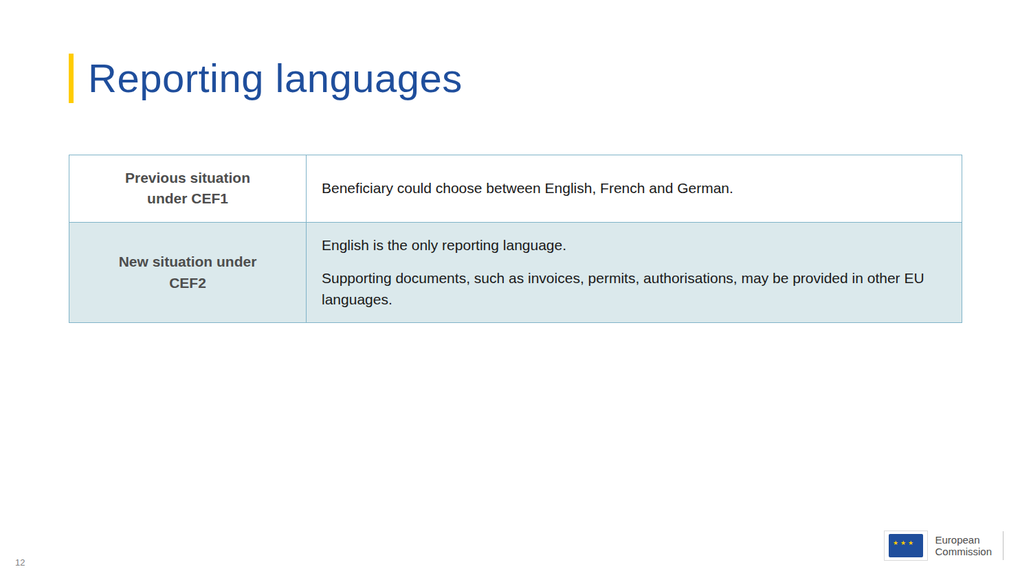Reporting languages
| Previous situation under CEF1 | Beneficiary could choose between English, French and German. |
| New situation under CEF2 | English is the only reporting language. Supporting documents, such as invoices, permits, authorisations, may be provided in other EU languages. |
12
European
Commission